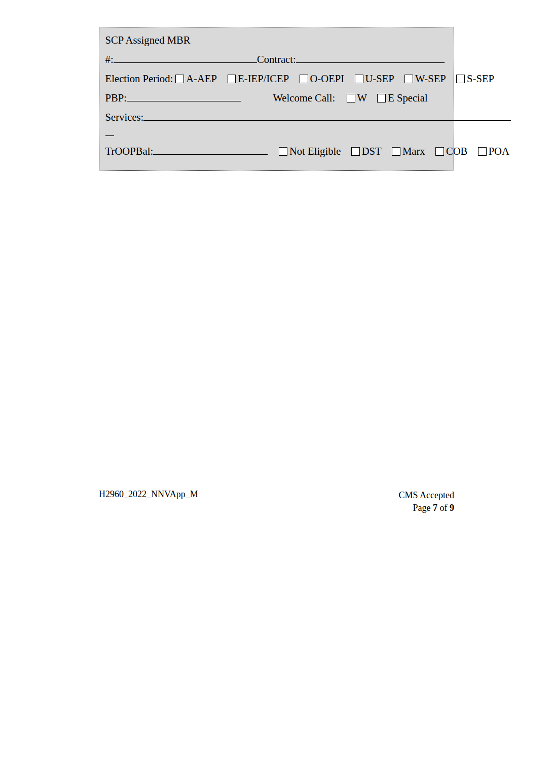SCP Assigned MBR
#: Contract:
Election Period: A-AEP E-IEP/ICEP O-OEPI U-SEP W-SEP S-SEP
PBP: Welcome Call: W E Special
Services:
TrOOPBal: Not Eligible DST Marx COB POA
H2960_2022_NNVApp_M
CMS Accepted Page 7 of 9